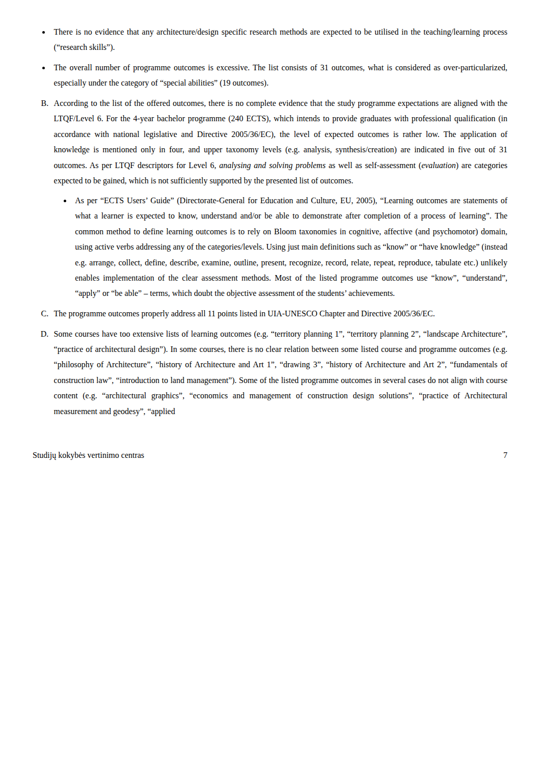There is no evidence that any architecture/design specific research methods are expected to be utilised in the teaching/learning process (“research skills”).
The overall number of programme outcomes is excessive. The list consists of 31 outcomes, what is considered as over-particularized, especially under the category of “special abilities” (19 outcomes).
According to the list of the offered outcomes, there is no complete evidence that the study programme expectations are aligned with the LTQF/Level 6. For the 4-year bachelor programme (240 ECTS), which intends to provide graduates with professional qualification (in accordance with national legislative and Directive 2005/36/EC), the level of expected outcomes is rather low. The application of knowledge is mentioned only in four, and upper taxonomy levels (e.g. analysis, synthesis/creation) are indicated in five out of 31 outcomes. As per LTQF descriptors for Level 6, analysing and solving problems as well as self-assessment (evaluation) are categories expected to be gained, which is not sufficiently supported by the presented list of outcomes.
As per “ECTS Users’ Guide” (Directorate-General for Education and Culture, EU, 2005), “Learning outcomes are statements of what a learner is expected to know, understand and/or be able to demonstrate after completion of a process of learning”. The common method to define learning outcomes is to rely on Bloom taxonomies in cognitive, affective (and psychomotor) domain, using active verbs addressing any of the categories/levels. Using just main definitions such as “know” or “have knowledge” (instead e.g. arrange, collect, define, describe, examine, outline, present, recognize, record, relate, repeat, reproduce, tabulate etc.) unlikely enables implementation of the clear assessment methods. Most of the listed programme outcomes use “know”, “understand”, “apply” or “be able” – terms, which doubt the objective assessment of the students’ achievements.
The programme outcomes properly address all 11 points listed in UIA-UNESCO Chapter and Directive 2005/36/EC.
Some courses have too extensive lists of learning outcomes (e.g. “territory planning 1”, “territory planning 2”, “landscape Architecture”, “practice of architectural design”). In some courses, there is no clear relation between some listed course and programme outcomes (e.g. “philosophy of Architecture”, “history of Architecture and Art 1”, “drawing 3”, “history of Architecture and Art 2”, “fundamentals of construction law”, “introduction to land management”). Some of the listed programme outcomes in several cases do not align with course content (e.g. “architectural graphics”, “economics and management of construction design solutions”, “practice of Architectural measurement and geodesy”, “applied
Studijų kokybės vertinimo centras 7